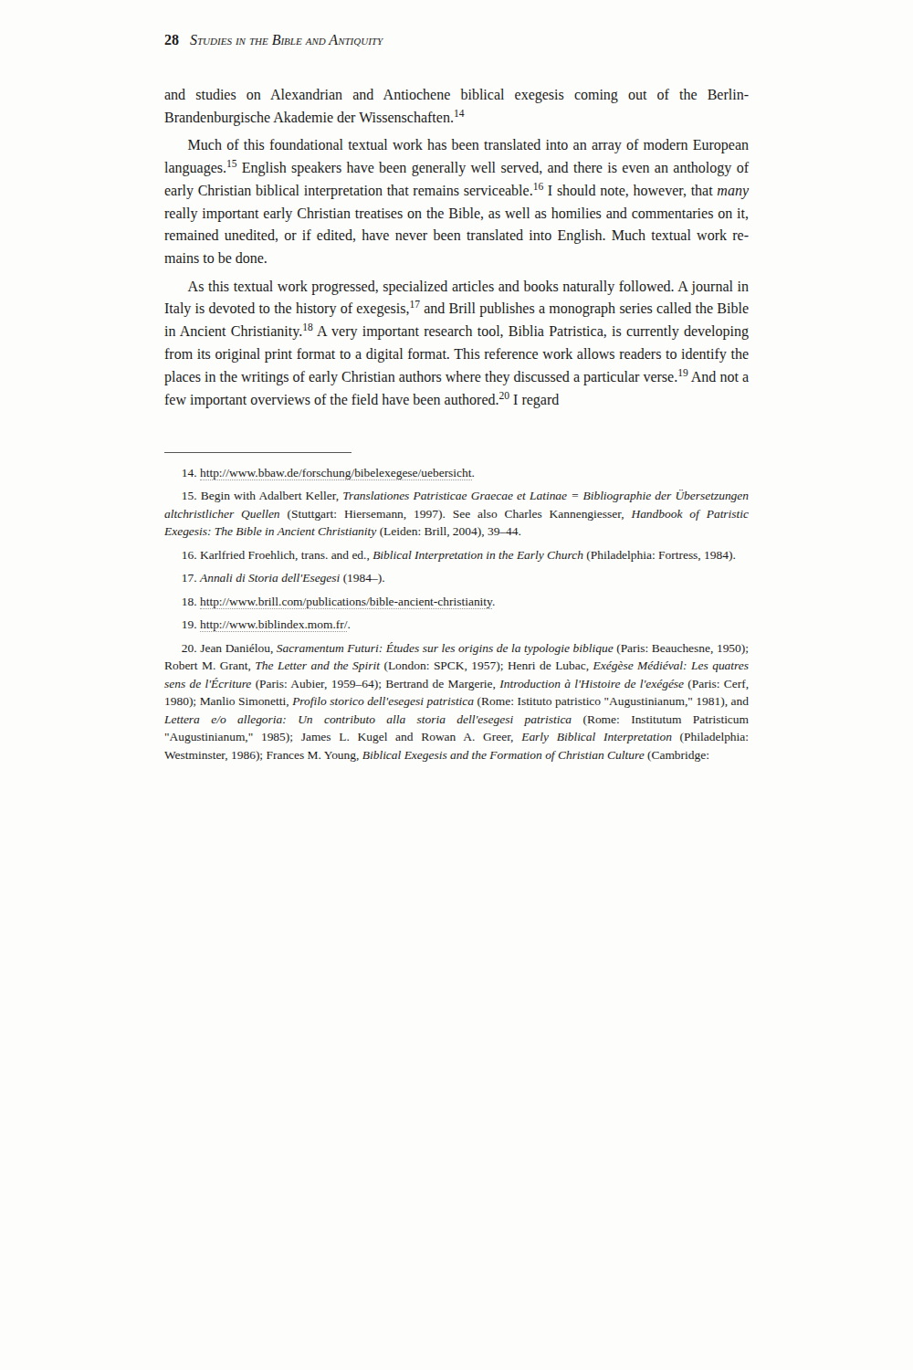28 Studies in the Bible and Antiquity
and studies on Alexandrian and Antiochene biblical exegesis coming out of the Berlin-Brandenburgische Akademie der Wissenschaften.14
Much of this foundational textual work has been translated into an array of modern European languages.15 English speakers have been generally well served, and there is even an anthology of early Christian biblical interpretation that remains serviceable.16 I should note, however, that many really important early Christian treatises on the Bible, as well as homilies and commentaries on it, remained unedited, or if edited, have never been translated into English. Much textual work remains to be done.
As this textual work progressed, specialized articles and books naturally followed. A journal in Italy is devoted to the history of exegesis,17 and Brill publishes a monograph series called the Bible in Ancient Christianity.18 A very important research tool, Biblia Patristica, is currently developing from its original print format to a digital format. This reference work allows readers to identify the places in the writings of early Christian authors where they discussed a particular verse.19 And not a few important overviews of the field have been authored.20 I regard
http://www.bbaw.de/forschung/bibelexegese/uebersicht.
Begin with Adalbert Keller, Translationes Patristicae Graecae et Latinae = Bibliographie der Übersetzungen altchristlicher Quellen (Stuttgart: Hiersemann, 1997). See also Charles Kannengiesser, Handbook of Patristic Exegesis: The Bible in Ancient Christianity (Leiden: Brill, 2004), 39–44.
Karlfried Froehlich, trans. and ed., Biblical Interpretation in the Early Church (Philadelphia: Fortress, 1984).
Annali di Storia dell'Esegesi (1984–).
http://www.brill.com/publications/bible-ancient-christianity.
http://www.biblindex.mom.fr/.
Jean Daniélou, Sacramentum Futuri: Études sur les origins de la typologie biblique (Paris: Beauchesne, 1950); Robert M. Grant, The Letter and the Spirit (London: SPCK, 1957); Henri de Lubac, Exégèse Médiéval: Les quatres sens de l'Écriture (Paris: Aubier, 1959–64); Bertrand de Margerie, Introduction à l'Histoire de l'exégése (Paris: Cerf, 1980); Manlio Simonetti, Profilo storico dell'esegesi patristica (Rome: Istituto patristico "Augustinianum," 1981), and Lettera e/o allegoria: Un contributo alla storia dell'esegesi patristica (Rome: Institutum Patristicum "Augustinianum," 1985); James L. Kugel and Rowan A. Greer, Early Biblical Interpretation (Philadelphia: Westminster, 1986); Frances M. Young, Biblical Exegesis and the Formation of Christian Culture (Cambridge: